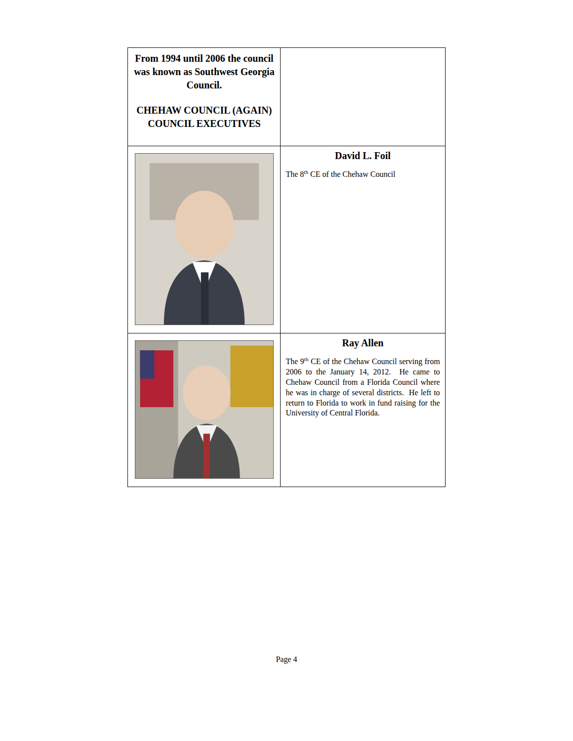| From 1994 until 2006 the council was known as Southwest Georgia Council. CHEHAW COUNCIL (AGAIN) COUNCIL EXECUTIVES | |
| | David L. Foil The 8 th CE of the Chehaw Council |
| | Ray Allen The 9 th CE of the Chehaw Council serving from 2006 to the January 14, 2012. He came to Chehaw Council from a Florida Council where he was in charge of several districts. He left to return to Florida to work in fund raising for the University of Central Florida. |
Page 4